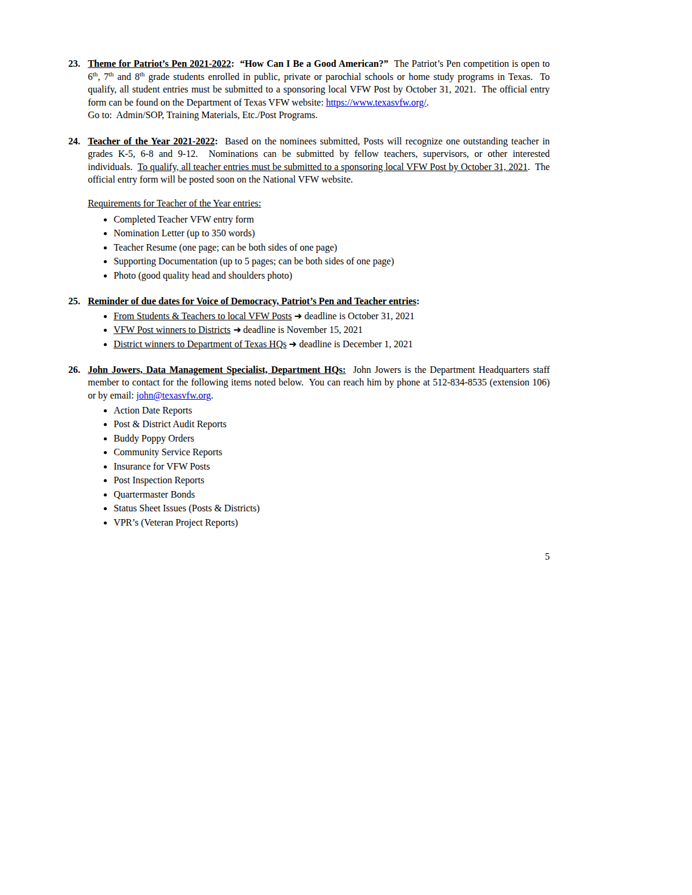Theme for Patriot’s Pen 2021-2022: “How Can I Be a Good American?” The Patriot’s Pen competition is open to 6th, 7th and 8th grade students enrolled in public, private or parochial schools or home study programs in Texas. To qualify, all student entries must be submitted to a sponsoring local VFW Post by October 31, 2021. The official entry form can be found on the Department of Texas VFW website: https://www.texasvfw.org/.
Go to: Admin/SOP, Training Materials, Etc./Post Programs.
Teacher of the Year 2021-2022: Based on the nominees submitted, Posts will recognize one outstanding teacher in grades K-5, 6-8 and 9-12. Nominations can be submitted by fellow teachers, supervisors, or other interested individuals. To qualify, all teacher entries must be submitted to a sponsoring local VFW Post by October 31, 2021. The official entry form will be posted soon on the National VFW website.
Requirements for Teacher of the Year entries:
Completed Teacher VFW entry form
Nomination Letter (up to 350 words)
Teacher Resume (one page; can be both sides of one page)
Supporting Documentation (up to 5 pages; can be both sides of one page)
Photo (good quality head and shoulders photo)
Reminder of due dates for Voice of Democracy, Patriot’s Pen and Teacher entries:
From Students & Teachers to local VFW Posts ➜ deadline is October 31, 2021
VFW Post winners to Districts ➜ deadline is November 15, 2021
District winners to Department of Texas HQs ➜ deadline is December 1, 2021
John Jowers, Data Management Specialist, Department HQs: John Jowers is the Department Headquarters staff member to contact for the following items noted below. You can reach him by phone at 512-834-8535 (extension 106) or by email: john@texasvfw.org.
Action Date Reports
Post & District Audit Reports
Buddy Poppy Orders
Community Service Reports
Insurance for VFW Posts
Post Inspection Reports
Quartermaster Bonds
Status Sheet Issues (Posts & Districts)
VPR’s (Veteran Project Reports)
5